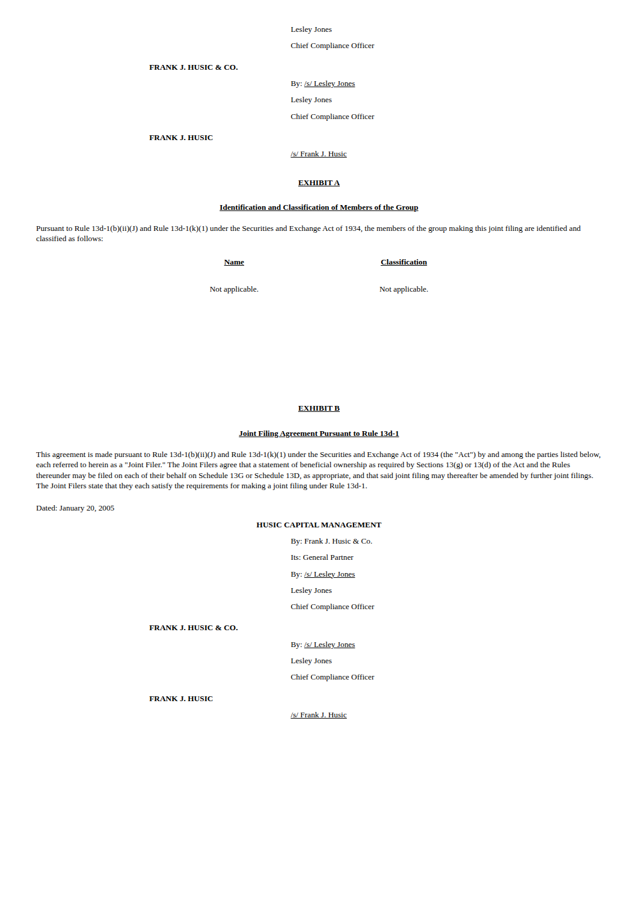Lesley Jones
Chief Compliance Officer
FRANK J. HUSIC & CO.
By: /s/ Lesley Jones
Lesley Jones
Chief Compliance Officer
FRANK J. HUSIC
/s/ Frank J. Husic
EXHIBIT A
Identification and Classification of Members of the Group
Pursuant to Rule 13d-1(b)(ii)(J) and Rule 13d-1(k)(1) under the Securities and Exchange Act of 1934, the members of the group making this joint filing are identified and classified as follows:
| Name | Classification |
| --- | --- |
| Not applicable. | Not applicable. |
EXHIBIT B
Joint Filing Agreement Pursuant to Rule 13d-1
This agreement is made pursuant to Rule 13d-1(b)(ii)(J) and Rule 13d-1(k)(1) under the Securities and Exchange Act of 1934 (the "Act") by and among the parties listed below, each referred to herein as a "Joint Filer." The Joint Filers agree that a statement of beneficial ownership as required by Sections 13(g) or 13(d) of the Act and the Rules thereunder may be filed on each of their behalf on Schedule 13G or Schedule 13D, as appropriate, and that said joint filing may thereafter be amended by further joint filings. The Joint Filers state that they each satisfy the requirements for making a joint filing under Rule 13d-1.
Dated: January 20, 2005
HUSIC CAPITAL MANAGEMENT
By: Frank J. Husic & Co.
Its: General Partner
By: /s/ Lesley Jones
Lesley Jones
Chief Compliance Officer
FRANK J. HUSIC & CO.
By: /s/ Lesley Jones
Lesley Jones
Chief Compliance Officer
FRANK J. HUSIC
/s/ Frank J. Husic